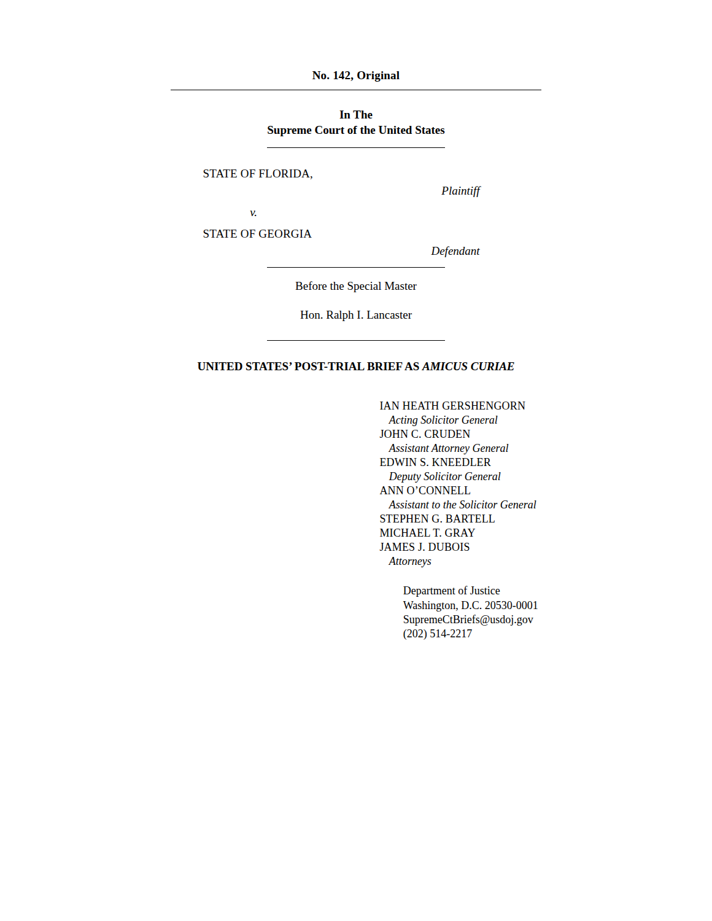No. 142, Original
In The
Supreme Court of the United States
STATE OF FLORIDA,
Plaintiff
v.
STATE OF GEORGIA
Defendant
Before the Special Master
Hon. Ralph I. Lancaster
UNITED STATES’ POST-TRIAL BRIEF AS AMICUS CURIAE
IAN HEATH GERSHENGORN
Acting Solicitor General
JOHN C. CRUDEN
Assistant Attorney General
EDWIN S. KNEEDLER
Deputy Solicitor General
ANN O’CONNELL
Assistant to the Solicitor General
STEPHEN G. BARTELL
MICHAEL T. GRAY
JAMES J. DUBOIS
Attorneys
Department of Justice
Washington, D.C. 20530-0001
SupremeCtBriefs@usdoj.gov
(202) 514-2217